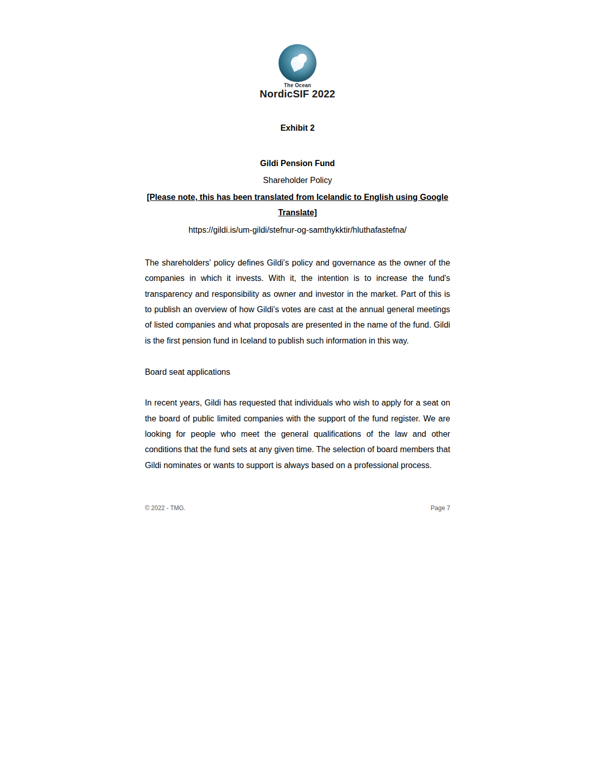The Ocean
NordicSIF 2022
Exhibit 2
Gildi Pension Fund
Shareholder Policy
[Please note, this has been translated from Icelandic to English using Google Translate]
https://gildi.is/um-gildi/stefnur-og-samthykktir/hluthafastefna/
The shareholders' policy defines Gildi's policy and governance as the owner of the companies in which it invests. With it, the intention is to increase the fund's transparency and responsibility as owner and investor in the market. Part of this is to publish an overview of how Gildi's votes are cast at the annual general meetings of listed companies and what proposals are presented in the name of the fund. Gildi is the first pension fund in Iceland to publish such information in this way.
Board seat applications
In recent years, Gildi has requested that individuals who wish to apply for a seat on the board of public limited companies with the support of the fund register. We are looking for people who meet the general qualifications of the law and other conditions that the fund sets at any given time. The selection of board members that Gildi nominates or wants to support is always based on a professional process.
© 2022 - TMG. Page 7